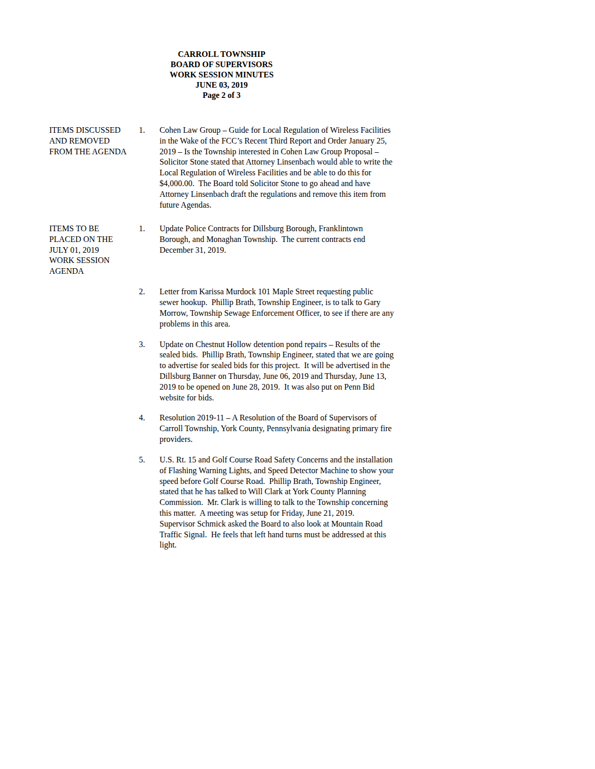CARROLL TOWNSHIP
BOARD OF SUPERVISORS
WORK SESSION MINUTES
JUNE 03, 2019
Page 2 of 3
| ITEMS DISCUSSED AND REMOVED FROM THE AGENDA | 1. | Cohen Law Group – Guide for Local Regulation of Wireless Facilities in the Wake of the FCC’s Recent Third Report and Order January 25, 2019 – Is the Township interested in Cohen Law Group Proposal – Solicitor Stone stated that Attorney Linsenbach would able to write the Local Regulation of Wireless Facilities and be able to do this for $4,000.00. The Board told Solicitor Stone to go ahead and have Attorney Linsenbach draft the regulations and remove this item from future Agendas. |
| ITEMS TO BE PLACED ON THE JULY 01, 2019 WORK SESSION AGENDA | 1. | Update Police Contracts for Dillsburg Borough, Franklintown Borough, and Monaghan Township. The current contracts end December 31, 2019. |
| | 2. | Letter from Karissa Murdock 101 Maple Street requesting public sewer hookup. Phillip Brath, Township Engineer, is to talk to Gary Morrow, Township Sewage Enforcement Officer, to see if there are any problems in this area. |
| | 3. | Update on Chestnut Hollow detention pond repairs – Results of the sealed bids. Phillip Brath, Township Engineer, stated that we are going to advertise for sealed bids for this project. It will be advertised in the Dillsburg Banner on Thursday, June 06, 2019 and Thursday, June 13, 2019 to be opened on June 28, 2019. It was also put on Penn Bid website for bids. |
| | 4. | Resolution 2019-11 – A Resolution of the Board of Supervisors of Carroll Township, York County, Pennsylvania designating primary fire providers. |
| | 5. | U.S. Rt. 15 and Golf Course Road Safety Concerns and the installation of Flashing Warning Lights, and Speed Detector Machine to show your speed before Golf Course Road. Phillip Brath, Township Engineer, stated that he has talked to Will Clark at York County Planning Commission. Mr. Clark is willing to talk to the Township concerning this matter. A meeting was setup for Friday, June 21, 2019. Supervisor Schmick asked the Board to also look at Mountain Road Traffic Signal. He feels that left hand turns must be addressed at this light. |